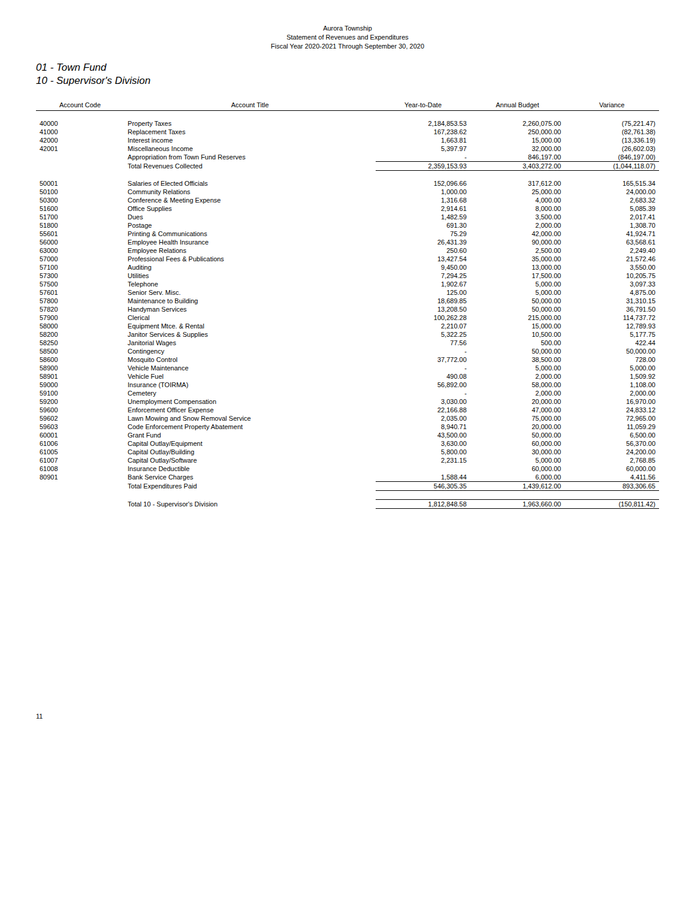Aurora Township
Statement of Revenues and Expenditures
Fiscal Year 2020-2021 Through September 30, 2020
01 - Town Fund
10 - Supervisor's Division
| Account Code | Account Title | Year-to-Date | Annual Budget | Variance |
| --- | --- | --- | --- | --- |
| 40000 | Property Taxes | 2,184,853.53 | 2,260,075.00 | (75,221.47) |
| 41000 | Replacement Taxes | 167,238.62 | 250,000.00 | (82,761.38) |
| 42000 | Interest income | 1,663.81 | 15,000.00 | (13,336.19) |
| 42001 | Miscellaneous Income | 5,397.97 | 32,000.00 | (26,602.03) |
| | Appropriation from Town Fund Reserves | - | 846,197.00 | (846,197.00) |
| | Total Revenues Collected | 2,359,153.93 | 3,403,272.00 | (1,044,118.07) |
| 50001 | Salaries of Elected Officials | 152,096.66 | 317,612.00 | 165,515.34 |
| 50100 | Community Relations | 1,000.00 | 25,000.00 | 24,000.00 |
| 50300 | Conference & Meeting Expense | 1,316.68 | 4,000.00 | 2,683.32 |
| 51600 | Office Supplies | 2,914.61 | 8,000.00 | 5,085.39 |
| 51700 | Dues | 1,482.59 | 3,500.00 | 2,017.41 |
| 51800 | Postage | 691.30 | 2,000.00 | 1,308.70 |
| 55601 | Printing & Communications | 75.29 | 42,000.00 | 41,924.71 |
| 56000 | Employee Health Insurance | 26,431.39 | 90,000.00 | 63,568.61 |
| 63000 | Employee Relations | 250.60 | 2,500.00 | 2,249.40 |
| 57000 | Professional Fees & Publications | 13,427.54 | 35,000.00 | 21,572.46 |
| 57100 | Auditing | 9,450.00 | 13,000.00 | 3,550.00 |
| 57300 | Utilities | 7,294.25 | 17,500.00 | 10,205.75 |
| 57500 | Telephone | 1,902.67 | 5,000.00 | 3,097.33 |
| 57601 | Senior Serv. Misc. | 125.00 | 5,000.00 | 4,875.00 |
| 57800 | Maintenance to Building | 18,689.85 | 50,000.00 | 31,310.15 |
| 57820 | Handyman Services | 13,208.50 | 50,000.00 | 36,791.50 |
| 57900 | Clerical | 100,262.28 | 215,000.00 | 114,737.72 |
| 58000 | Equipment Mtce. & Rental | 2,210.07 | 15,000.00 | 12,789.93 |
| 58200 | Janitor Services & Supplies | 5,322.25 | 10,500.00 | 5,177.75 |
| 58250 | Janitorial Wages | 77.56 | 500.00 | 422.44 |
| 58500 | Contingency | - | 50,000.00 | 50,000.00 |
| 58600 | Mosquito Control | 37,772.00 | 38,500.00 | 728.00 |
| 58900 | Vehicle Maintenance | - | 5,000.00 | 5,000.00 |
| 58901 | Vehicle Fuel | 490.08 | 2,000.00 | 1,509.92 |
| 59000 | Insurance (TOIRMA) | 56,892.00 | 58,000.00 | 1,108.00 |
| 59100 | Cemetery | - | 2,000.00 | 2,000.00 |
| 59200 | Unemployment Compensation | 3,030.00 | 20,000.00 | 16,970.00 |
| 59600 | Enforcement Officer Expense | 22,166.88 | 47,000.00 | 24,833.12 |
| 59602 | Lawn Mowing and Snow Removal Service | 2,035.00 | 75,000.00 | 72,965.00 |
| 59603 | Code Enforcement Property Abatement | 8,940.71 | 20,000.00 | 11,059.29 |
| 60001 | Grant Fund | 43,500.00 | 50,000.00 | 6,500.00 |
| 61006 | Capital Outlay/Equipment | 3,630.00 | 60,000.00 | 56,370.00 |
| 61005 | Capital Outlay/Building | 5,800.00 | 30,000.00 | 24,200.00 |
| 61007 | Capital Outlay/Software | 2,231.15 | 5,000.00 | 2,768.85 |
| 61008 | Insurance Deductible | | 60,000.00 | 60,000.00 |
| 80901 | Bank Service Charges | 1,588.44 | 6,000.00 | 4,411.56 |
| | Total Expenditures Paid | 546,305.35 | 1,439,612.00 | 893,306.65 |
| | Total 10 - Supervisor's Division | 1,812,848.58 | 1,963,660.00 | (150,811.42) |
11